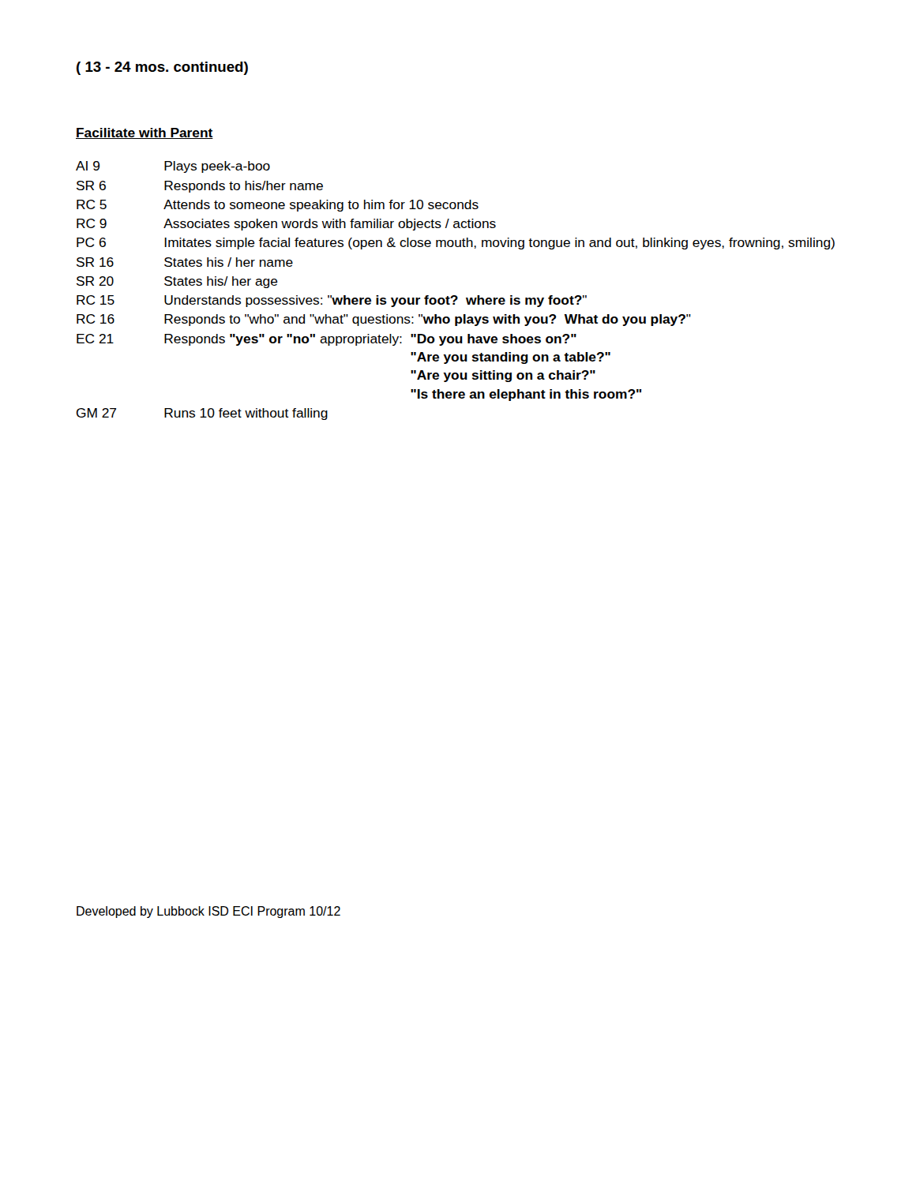( 13 - 24 mos. continued)
Facilitate with Parent
| AI 9 | Plays peek-a-boo |
| SR 6 | Responds to his/her name |
| RC 5 | Attends to someone speaking to him for 10 seconds |
| RC 9 | Associates spoken words with familiar objects / actions |
| PC 6 | Imitates simple facial features (open & close mouth, moving tongue in and out, blinking eyes, frowning, smiling) |
| SR 16 | States his / her name |
| SR 20 | States his/ her age |
| RC 15 | Understands possessives: " where is your foot? where is my foot? " |
| RC 16 | Responds to "who" and "what" questions: " who plays with you? What do you play? " |
| EC 21 | Responds "yes" or "no" appropriately: "Do you have shoes on?" "Are you standing on a table?" "Are you sitting on a chair?" "Is there an elephant in this room?" |
| GM 27 | Runs 10 feet without falling |
Developed by Lubbock ISD ECI Program 10/12